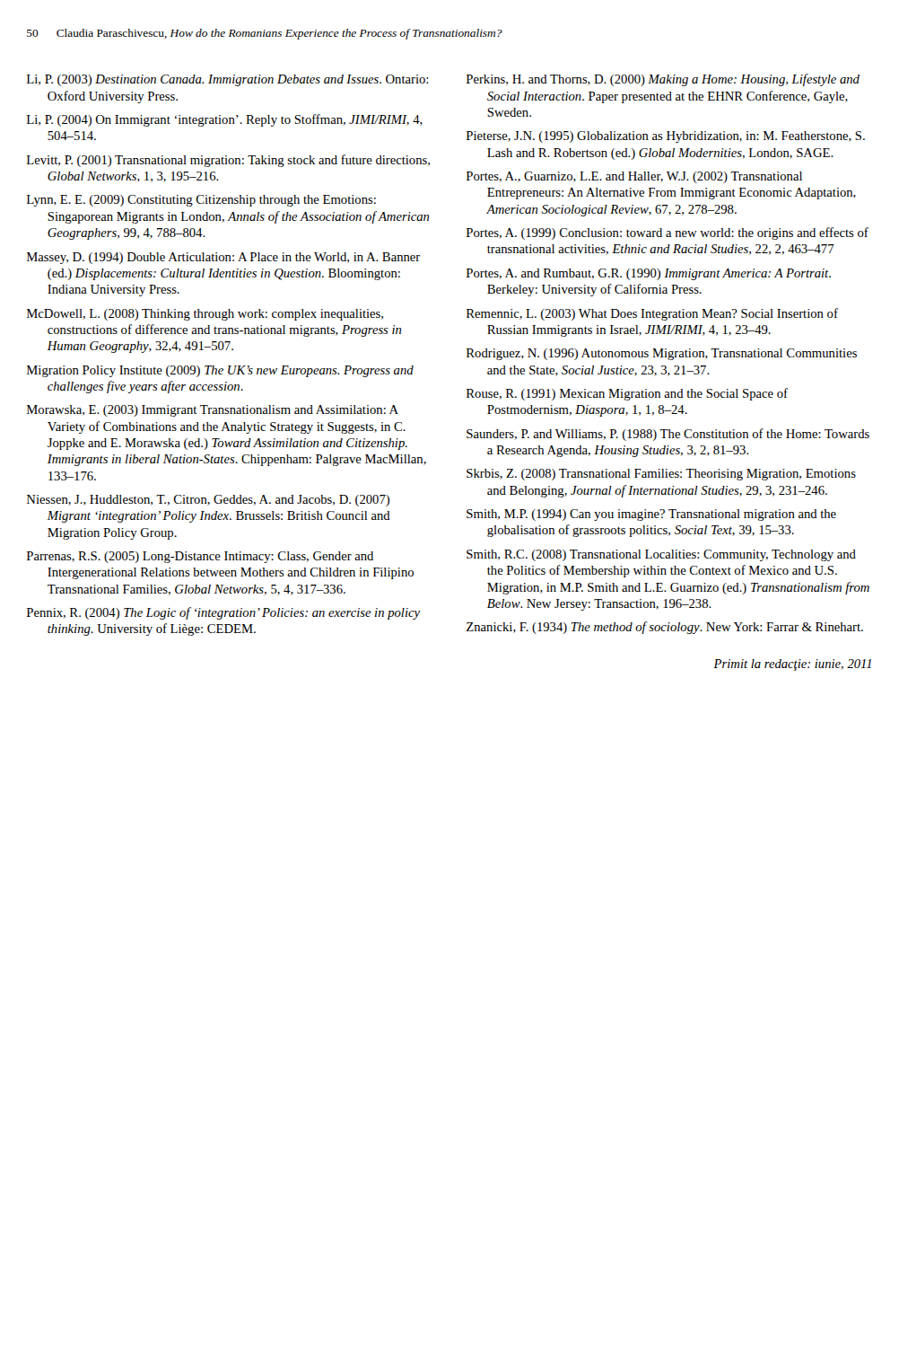50 Claudia Paraschivescu, How do the Romanians Experience the Process of Transnationalism?
Li, P. (2003) Destination Canada. Immigration Debates and Issues. Ontario: Oxford University Press.
Li, P. (2004) On Immigrant ‘integration’. Reply to Stoffman, JIMI/RIMI, 4, 504–514.
Levitt, P. (2001) Transnational migration: Taking stock and future directions, Global Networks, 1, 3, 195–216.
Lynn, E. E. (2009) Constituting Citizenship through the Emotions: Singaporean Migrants in London, Annals of the Association of American Geographers, 99, 4, 788–804.
Massey, D. (1994) Double Articulation: A Place in the World, in A. Banner (ed.) Displacements: Cultural Identities in Question. Bloomington: Indiana University Press.
McDowell, L. (2008) Thinking through work: complex inequalities, constructions of difference and trans-national migrants, Progress in Human Geography, 32,4, 491–507.
Migration Policy Institute (2009) The UK’s new Europeans. Progress and challenges five years after accession.
Morawska, E. (2003) Immigrant Transnationalism and Assimilation: A Variety of Combinations and the Analytic Strategy it Suggests, in C. Joppke and E. Morawska (ed.) Toward Assimilation and Citizenship. Immigrants in liberal Nation-States. Chippenham: Palgrave MacMillan, 133–176.
Niessen, J., Huddleston, T., Citron, Geddes, A. and Jacobs, D. (2007) Migrant ‘integration’ Policy Index. Brussels: British Council and Migration Policy Group.
Parrenas, R.S. (2005) Long-Distance Intimacy: Class, Gender and Intergenerational Relations between Mothers and Children in Filipino Transnational Families, Global Networks, 5, 4, 317–336.
Pennix, R. (2004) The Logic of ‘integration’ Policies: an exercise in policy thinking. University of Liège: CEDEM.
Perkins, H. and Thorns, D. (2000) Making a Home: Housing, Lifestyle and Social Interaction. Paper presented at the EHNR Conference, Gayle, Sweden.
Pieterse, J.N. (1995) Globalization as Hybridization, in: M. Featherstone, S. Lash and R. Robertson (ed.) Global Modernities, London, SAGE.
Portes, A., Guarnizo, L.E. and Haller, W.J. (2002) Transnational Entrepreneurs: An Alternative From Immigrant Economic Adaptation, American Sociological Review, 67, 2, 278–298.
Portes, A. (1999) Conclusion: toward a new world: the origins and effects of transnational activities, Ethnic and Racial Studies, 22, 2, 463–477
Portes, A. and Rumbaut, G.R. (1990) Immigrant America: A Portrait. Berkeley: University of California Press.
Remennic, L. (2003) What Does Integration Mean? Social Insertion of Russian Immigrants in Israel, JIMI/RIMI, 4, 1, 23–49.
Rodriguez, N. (1996) Autonomous Migration, Transnational Communities and the State, Social Justice, 23, 3, 21–37.
Rouse, R. (1991) Mexican Migration and the Social Space of Postmodernism, Diaspora, 1, 1, 8–24.
Saunders, P. and Williams, P. (1988) The Constitution of the Home: Towards a Research Agenda, Housing Studies, 3, 2, 81–93.
Skrbis, Z. (2008) Transnational Families: Theorising Migration, Emotions and Belonging, Journal of International Studies, 29, 3, 231–246.
Smith, M.P. (1994) Can you imagine? Transnational migration and the globalisation of grassroots politics, Social Text, 39, 15–33.
Smith, R.C. (2008) Transnational Localities: Community, Technology and the Politics of Membership within the Context of Mexico and U.S. Migration, in M.P. Smith and L.E. Guarnizo (ed.) Transnationalism from Below. New Jersey: Transaction, 196–238.
Znanicki, F. (1934) The method of sociology. New York: Farrar & Rinehart.
Primit la redacţie: iunie, 2011